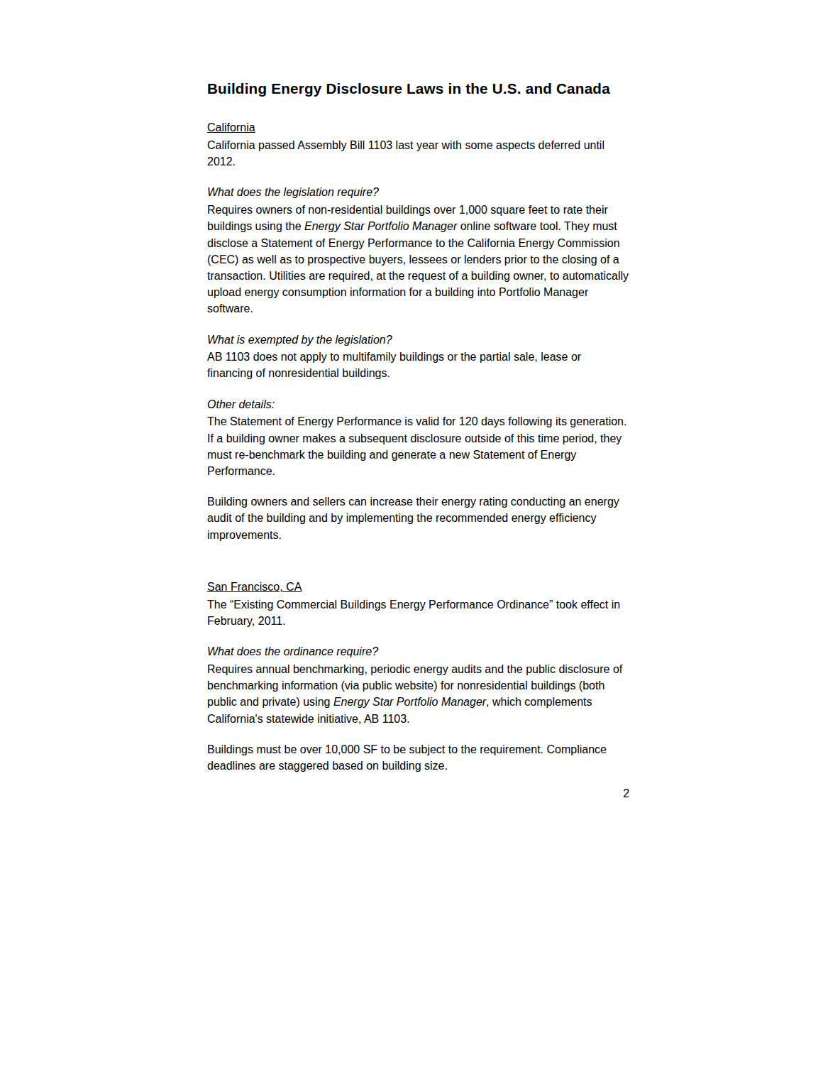Building Energy Disclosure Laws in the U.S. and Canada
California
California passed Assembly Bill 1103 last year with some aspects deferred until 2012.
What does the legislation require?
Requires owners of non-residential buildings over 1,000 square feet to rate their buildings using the Energy Star Portfolio Manager online software tool. They must disclose a Statement of Energy Performance to the California Energy Commission (CEC) as well as to prospective buyers, lessees or lenders prior to the closing of a transaction. Utilities are required, at the request of a building owner, to automatically upload energy consumption information for a building into Portfolio Manager software.
What is exempted by the legislation?
AB 1103 does not apply to multifamily buildings or the partial sale, lease or financing of nonresidential buildings.
Other details:
The Statement of Energy Performance is valid for 120 days following its generation. If a building owner makes a subsequent disclosure outside of this time period, they must re-benchmark the building and generate a new Statement of Energy Performance.
Building owners and sellers can increase their energy rating conducting an energy audit of the building and by implementing the recommended energy efficiency improvements.
San Francisco, CA
The “Existing Commercial Buildings Energy Performance Ordinance” took effect in February, 2011.
What does the ordinance require?
Requires annual benchmarking, periodic energy audits and the public disclosure of benchmarking information (via public website) for nonresidential buildings (both public and private) using Energy Star Portfolio Manager, which complements California's statewide initiative, AB 1103.
Buildings must be over 10,000 SF to be subject to the requirement. Compliance deadlines are staggered based on building size.
2